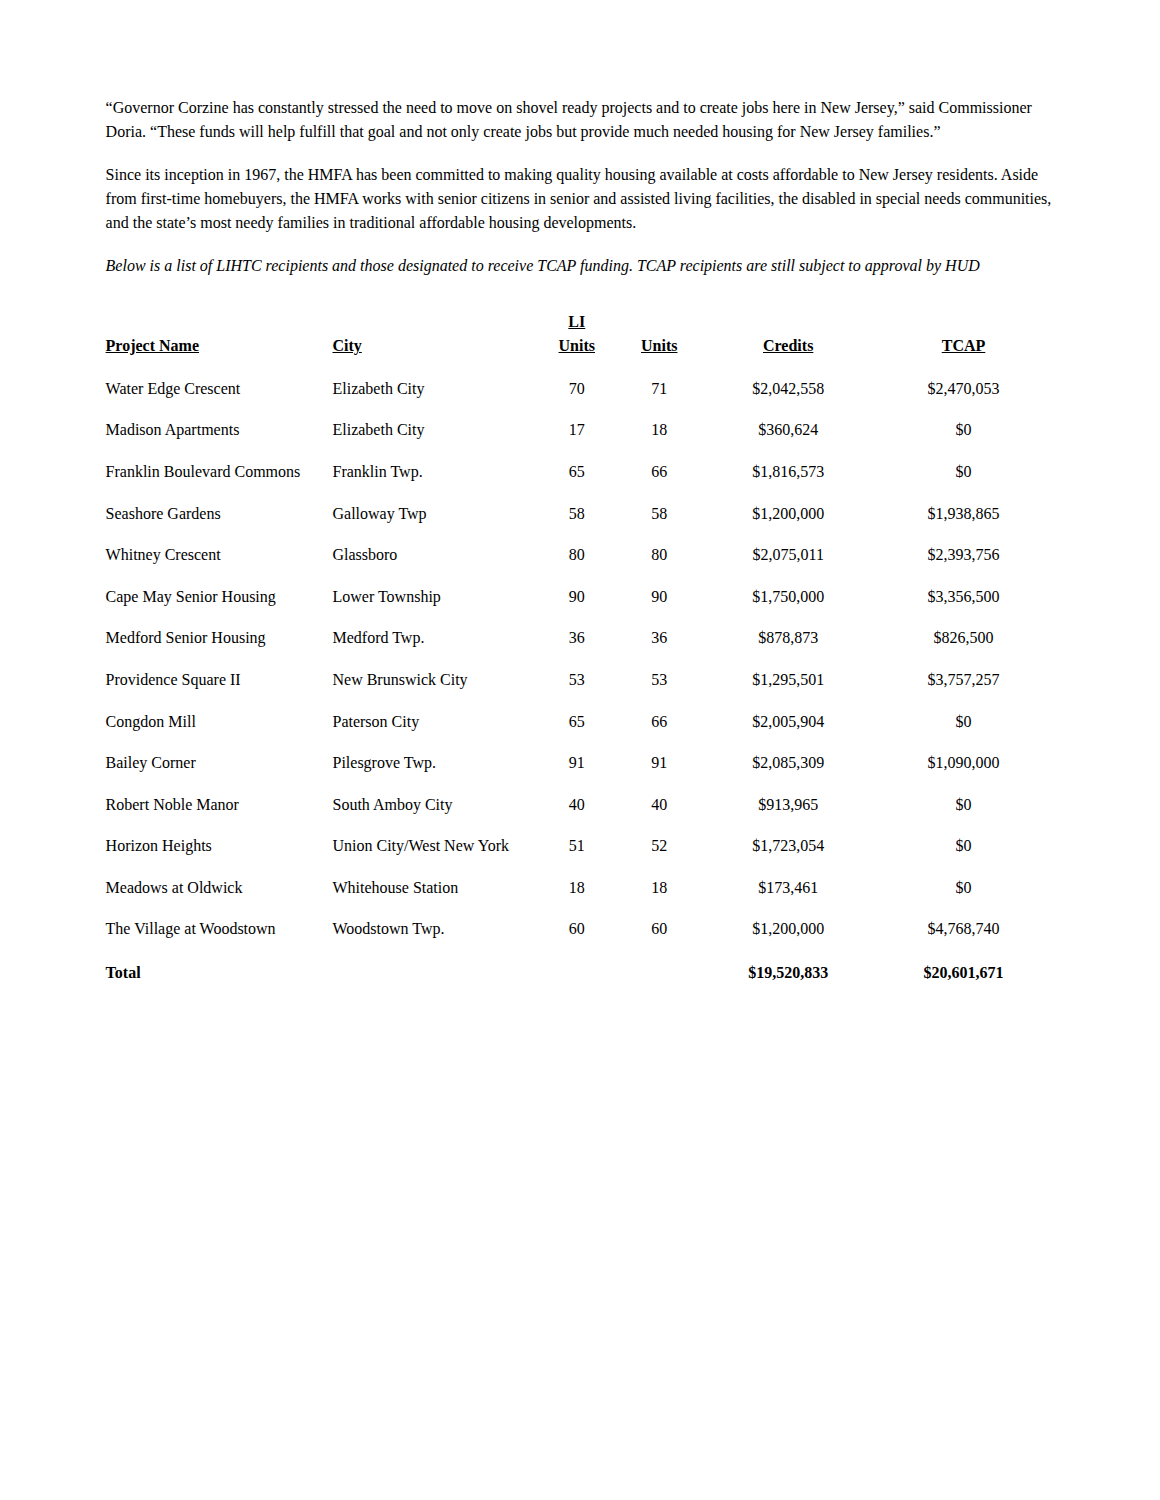“Governor Corzine has constantly stressed the need to move on shovel ready projects and to create jobs here in New Jersey,” said Commissioner Doria. “These funds will help fulfill that goal and not only create jobs but provide much needed housing for New Jersey families.”
Since its inception in 1967, the HMFA has been committed to making quality housing available at costs affordable to New Jersey residents. Aside from first-time homebuyers, the HMFA works with senior citizens in senior and assisted living facilities, the disabled in special needs communities, and the state’s most needy families in traditional affordable housing developments.
Below is a list of LIHTC recipients and those designated to receive TCAP funding. TCAP recipients are still subject to approval by HUD
| Project Name | City | LI Units | Units | Credits | TCAP |
| --- | --- | --- | --- | --- | --- |
| Water Edge Crescent | Elizabeth City | 70 | 71 | $2,042,558 | $2,470,053 |
| Madison Apartments | Elizabeth City | 17 | 18 | $360,624 | $0 |
| Franklin Boulevard Commons | Franklin Twp. | 65 | 66 | $1,816,573 | $0 |
| Seashore Gardens | Galloway Twp | 58 | 58 | $1,200,000 | $1,938,865 |
| Whitney Crescent | Glassboro | 80 | 80 | $2,075,011 | $2,393,756 |
| Cape May Senior Housing | Lower Township | 90 | 90 | $1,750,000 | $3,356,500 |
| Medford Senior Housing | Medford Twp. | 36 | 36 | $878,873 | $826,500 |
| Providence Square II | New Brunswick City | 53 | 53 | $1,295,501 | $3,757,257 |
| Congdon Mill | Paterson City | 65 | 66 | $2,005,904 | $0 |
| Bailey Corner | Pilesgrove Twp. | 91 | 91 | $2,085,309 | $1,090,000 |
| Robert Noble Manor | South Amboy City | 40 | 40 | $913,965 | $0 |
| Horizon Heights | Union City/West New York | 51 | 52 | $1,723,054 | $0 |
| Meadows at Oldwick | Whitehouse Station | 18 | 18 | $173,461 | $0 |
| The Village at Woodstown | Woodstown Twp. | 60 | 60 | $1,200,000 | $4,768,740 |
| Total | | | | $19,520,833 | $20,601,671 |